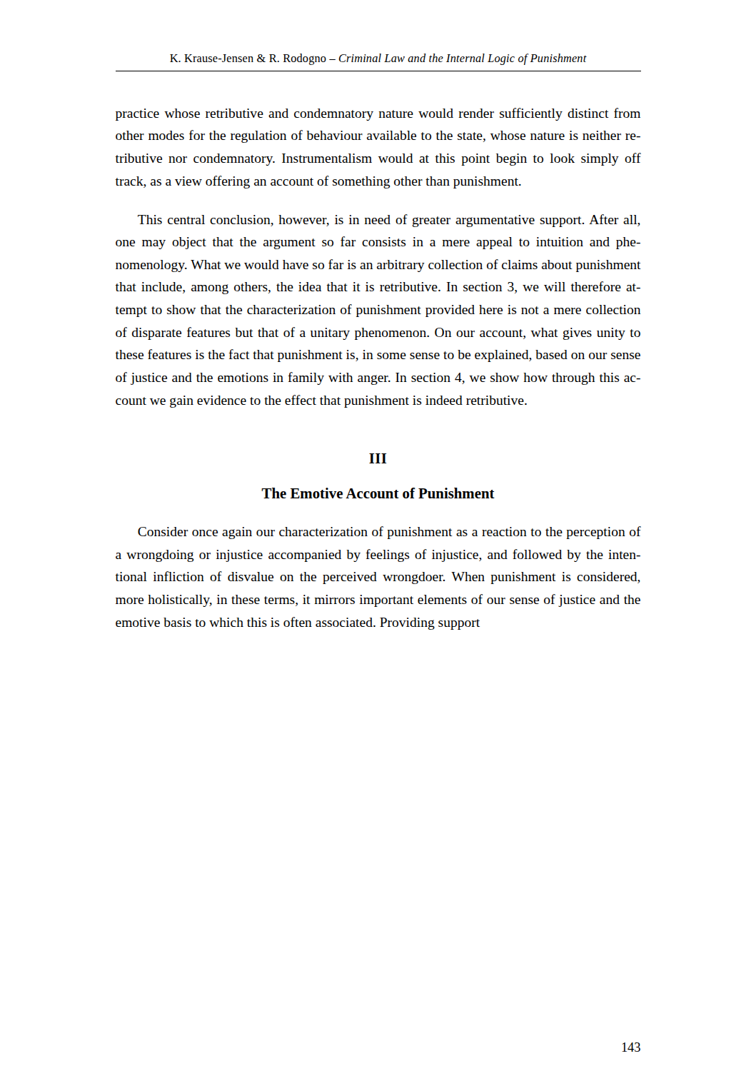K. Krause-Jensen & R. Rodogno – Criminal Law and the Internal Logic of Punishment
practice whose retributive and condemnatory nature would render sufficiently distinct from other modes for the regulation of behaviour available to the state, whose nature is neither retributive nor condemnatory. Instrumentalism would at this point begin to look simply off track, as a view offering an account of something other than punishment.
This central conclusion, however, is in need of greater argumentative support. After all, one may object that the argument so far consists in a mere appeal to intuition and phenomenology. What we would have so far is an arbitrary collection of claims about punishment that include, among others, the idea that it is retributive. In section 3, we will therefore attempt to show that the characterization of punishment provided here is not a mere collection of disparate features but that of a unitary phenomenon. On our account, what gives unity to these features is the fact that punishment is, in some sense to be explained, based on our sense of justice and the emotions in family with anger. In section 4, we show how through this account we gain evidence to the effect that punishment is indeed retributive.
III
The Emotive Account of Punishment
Consider once again our characterization of punishment as a reaction to the perception of a wrongdoing or injustice accompanied by feelings of injustice, and followed by the intentional infliction of disvalue on the perceived wrongdoer. When punishment is considered, more holistically, in these terms, it mirrors important elements of our sense of justice and the emotive basis to which this is often associated. Providing support
143